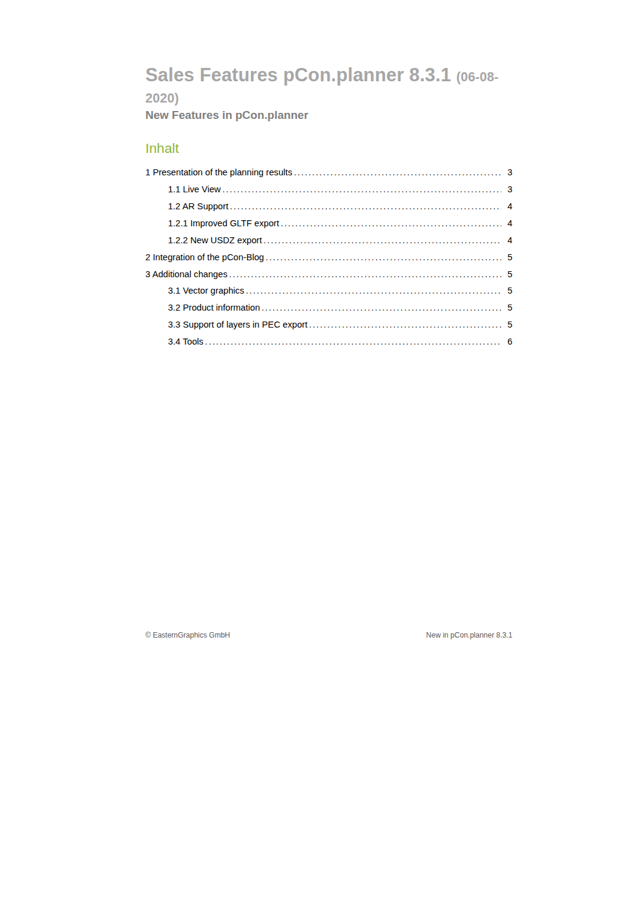Sales Features pCon.planner 8.3.1 (06-08-2020)
New Features in pCon.planner
Inhalt
1 Presentation of the planning results ................................................................................................. 3
1.1 Live View ................................................................................................................. 3
1.2 AR Support ............................................................................................................... 4
1.2.1 Improved GLTF export ......................................................................................... 4
1.2.2 New USDZ export ................................................................................................. 4
2 Integration of the pCon-Blog ............................................................................................. 5
3 Additional changes ............................................................................................................. 5
3.1 Vector graphics ......................................................................................................... 5
3.2 Product information ................................................................................................. 5
3.3 Support of layers in PEC export ............................................................................. 5
3.4 Tools ......................................................................................................................... 6
© EasternGraphics GmbH New in pCon.planner 8.3.1